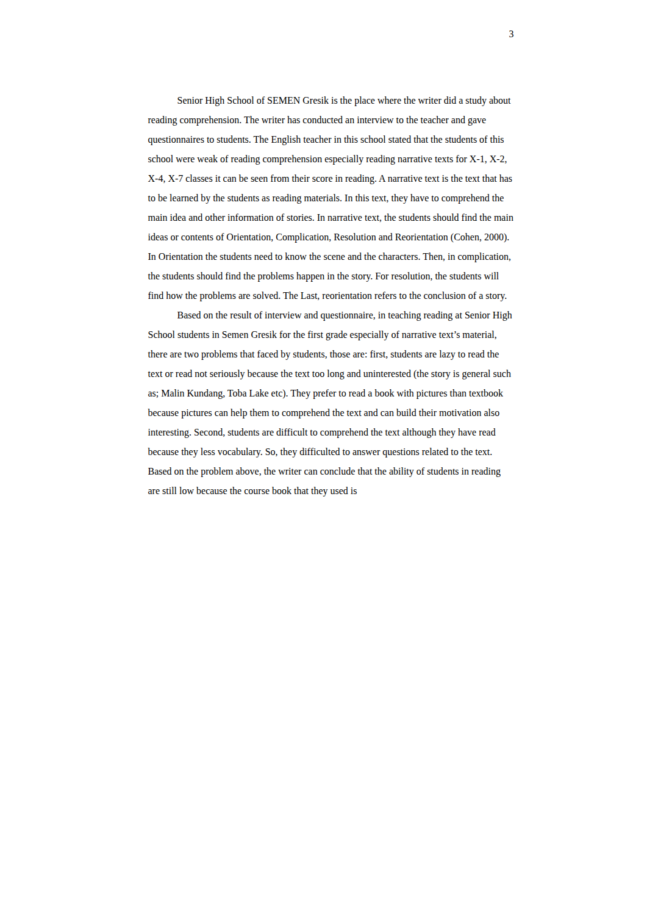3
Senior High School of SEMEN Gresik is the place where the writer did a study about reading comprehension. The writer has conducted an interview to the teacher and gave questionnaires to students. The English teacher in this school stated that the students of this school were weak of reading comprehension especially reading narrative texts for X-1, X-2, X-4, X-7 classes it can be seen from their score in reading. A narrative text is the text that has to be learned by the students as reading materials. In this text, they have to comprehend the main idea and other information of stories. In narrative text, the students should find the main ideas or contents of Orientation, Complication, Resolution and Reorientation (Cohen, 2000). In Orientation the students need to know the scene and the characters. Then, in complication, the students should find the problems happen in the story. For resolution, the students will find how the problems are solved. The Last, reorientation refers to the conclusion of a story.
Based on the result of interview and questionnaire, in teaching reading at Senior High School students in Semen Gresik for the first grade especially of narrative text’s material, there are two problems that faced by students, those are: first, students are lazy to read the text or read not seriously because the text too long and uninterested (the story is general such as; Malin Kundang, Toba Lake etc). They prefer to read a book with pictures than textbook because pictures can help them to comprehend the text and can build their motivation also interesting. Second, students are difficult to comprehend the text although they have read because they less vocabulary. So, they difficulted to answer questions related to the text. Based on the problem above, the writer can conclude that the ability of students in reading are still low because the course book that they used is